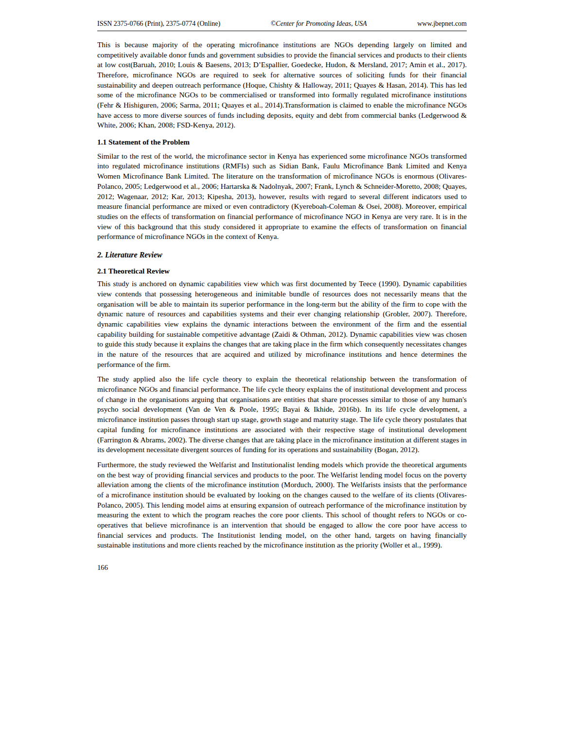ISSN 2375-0766 (Print), 2375-0774 (Online) ©Center for Promoting Ideas, USA www.jbepnet.com
This is because majority of the operating microfinance institutions are NGOs depending largely on limited and competitively available donor funds and government subsidies to provide the financial services and products to their clients at low cost(Baruah, 2010; Louis & Baesens, 2013; D’Espallier, Goedecke, Hudon, & Mersland, 2017; Amin et al., 2017). Therefore, microfinance NGOs are required to seek for alternative sources of soliciting funds for their financial sustainability and deepen outreach performance (Hoque, Chishty & Halloway, 2011; Quayes & Hasan, 2014). This has led some of the microfinance NGOs to be commercialised or transformed into formally regulated microfinance institutions (Fehr & Hishiguren, 2006; Sarma, 2011; Quayes et al., 2014).Transformation is claimed to enable the microfinance NGOs have access to more diverse sources of funds including deposits, equity and debt from commercial banks (Ledgerwood & White, 2006; Khan, 2008; FSD-Kenya, 2012).
1.1 Statement of the Problem
Similar to the rest of the world, the microfinance sector in Kenya has experienced some microfinance NGOs transformed into regulated microfinance institutions (RMFIs) such as Sidian Bank, Faulu Microfinance Bank Limited and Kenya Women Microfinance Bank Limited. The literature on the transformation of microfinance NGOs is enormous (Olivares-Polanco, 2005; Ledgerwood et al., 2006; Hartarska & Nadolnyak, 2007; Frank, Lynch & Schneider-Moretto, 2008; Quayes, 2012; Wagenaar, 2012; Kar, 2013; Kipesha, 2013), however, results with regard to several different indicators used to measure financial performance are mixed or even contradictory (Kyereboah-Coleman & Osei, 2008). Moreover, empirical studies on the effects of transformation on financial performance of microfinance NGO in Kenya are very rare. It is in the view of this background that this study considered it appropriate to examine the effects of transformation on financial performance of microfinance NGOs in the context of Kenya.
2. Literature Review
2.1 Theoretical Review
This study is anchored on dynamic capabilities view which was first documented by Teece (1990). Dynamic capabilities view contends that possessing heterogeneous and inimitable bundle of resources does not necessarily means that the organisation will be able to maintain its superior performance in the long-term but the ability of the firm to cope with the dynamic nature of resources and capabilities systems and their ever changing relationship (Grobler, 2007). Therefore, dynamic capabilities view explains the dynamic interactions between the environment of the firm and the essential capability building for sustainable competitive advantage (Zaidi & Othman, 2012). Dynamic capabilities view was chosen to guide this study because it explains the changes that are taking place in the firm which consequently necessitates changes in the nature of the resources that are acquired and utilized by microfinance institutions and hence determines the performance of the firm.
The study applied also the life cycle theory to explain the theoretical relationship between the transformation of microfinance NGOs and financial performance. The life cycle theory explains the of institutional development and process of change in the organisations arguing that organisations are entities that share processes similar to those of any human's psycho social development (Van de Ven & Poole, 1995; Bayai & Ikhide, 2016b). In its life cycle development, a microfinance institution passes through start up stage, growth stage and maturity stage. The life cycle theory postulates that capital funding for microfinance institutions are associated with their respective stage of institutional development (Farrington & Abrams, 2002). The diverse changes that are taking place in the microfinance institution at different stages in its development necessitate divergent sources of funding for its operations and sustainability (Bogan, 2012).
Furthermore, the study reviewed the Welfarist and Institutionalist lending models which provide the theoretical arguments on the best way of providing financial services and products to the poor. The Welfarist lending model focus on the poverty alleviation among the clients of the microfinance institution (Morduch, 2000). The Welfarists insists that the performance of a microfinance institution should be evaluated by looking on the changes caused to the welfare of its clients (Olivares-Polanco, 2005). This lending model aims at ensuring expansion of outreach performance of the microfinance institution by measuring the extent to which the program reaches the core poor clients. This school of thought refers to NGOs or co-operatives that believe microfinance is an intervention that should be engaged to allow the core poor have access to financial services and products. The Institutionist lending model, on the other hand, targets on having financially sustainable institutions and more clients reached by the microfinance institution as the priority (Woller et al., 1999).
166